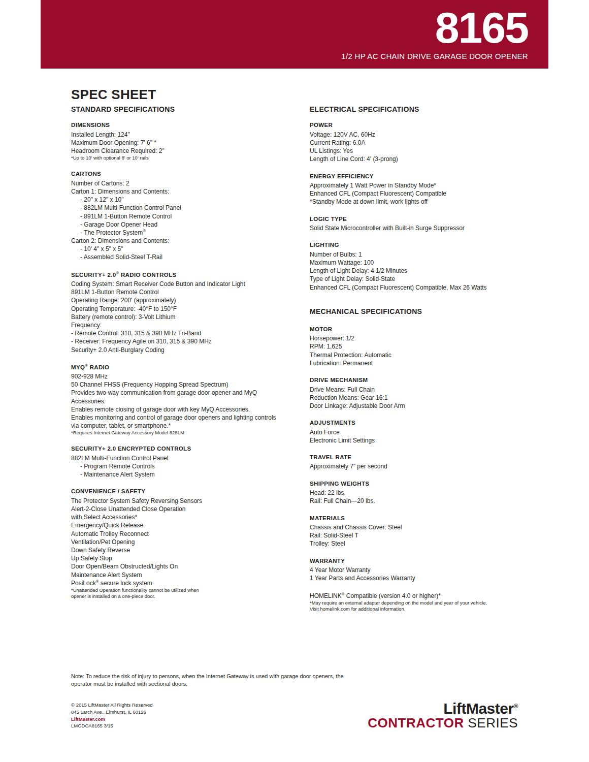8165
1/2 HP AC Chain Drive Garage Door Opener
SPEC SHEET
Standard Specifications
Dimensions
Installed Length: 124"
Maximum Door Opening: 7' 6" *
Headroom Clearance Required: 2"
*Up to 10' with optional 8' or 10' rails
Cartons
Number of Cartons: 2
Carton 1: Dimensions and Contents:
20" x 12" x 10"
882LM Multi-Function Control Panel
891LM 1-Button Remote Control
Garage Door Opener Head
The Protector System®
Carton 2: Dimensions and Contents:
10' 4" x 5" x 5"
Assembled Solid-Steel T-Rail
Security+ 2.0® Radio Controls
Coding System: Smart Receiver Code Button and Indicator Light
891LM 1-Button Remote Control
Operating Range: 200' (approximately)
Operating Temperature: -40°F to 150°F
Battery (remote control): 3-Volt Lithium
Frequency:
- Remote Control: 310, 315 & 390 MHz Tri-Band
- Receiver: Frequency Agile on 310, 315 & 390 MHz
Security+ 2.0 Anti-Burglary Coding
MyQ® Radio
902-928 MHz
50 Channel FHSS (Frequency Hopping Spread Spectrum)
Provides two-way communication from garage door opener and MyQ Accessories.
Enables remote closing of garage door with key MyQ Accessories.
Enables monitoring and control of garage door openers and lighting controls via computer, tablet, or smartphone.*
*Requires Internet Gateway Accessory Model 828LM
Security+ 2.0 Encrypted Controls
882LM Multi-Function Control Panel
Program Remote Controls
Maintenance Alert System
Convenience / Safety
The Protector System Safety Reversing Sensors
Alert-2-Close Unattended Close Operation
with Select Accessories*
Emergency/Quick Release
Automatic Trolley Reconnect
Ventilation/Pet Opening
Down Safety Reverse
Up Safety Stop
Door Open/Beam Obstructed/Lights On
Maintenance Alert System
PosiLock® secure lock system
*Unattended Operation functionality cannot be utilized when
opener is installed on a one-piece door.
Electrical Specifications
Power
Voltage: 120V AC, 60Hz
Current Rating: 6.0A
UL Listings: Yes
Length of Line Cord: 4' (3-prong)
Energy Efficiency
Approximately 1 Watt Power in Standby Mode*
Enhanced CFL (Compact Fluorescent) Compatible
*Standby Mode at down limit, work lights off
Logic Type
Solid State Microcontroller with Built-in Surge Suppressor
Lighting
Number of Bulbs: 1
Maximum Wattage: 100
Length of Light Delay: 4 1/2 Minutes
Type of Light Delay: Solid-State
Enhanced CFL (Compact Fluorescent) Compatible, Max 26 Watts
Mechanical Specifications
Motor
Horsepower: 1/2
RPM: 1,625
Thermal Protection: Automatic
Lubrication: Permanent
Drive Mechanism
Drive Means: Full Chain
Reduction Means: Gear 16:1
Door Linkage: Adjustable Door Arm
Adjustments
Auto Force
Electronic Limit Settings
Travel Rate
Approximately 7” per second
Shipping Weights
Head: 22 lbs.
Rail: Full Chain—20 lbs.
Materials
Chassis and Chassis Cover: Steel
Rail: Solid-Steel T
Trolley: Steel
Warranty
4 Year Motor Warranty
1 Year Parts and Accessories Warranty
HOMELINK® Compatible (version 4.0 or higher)*
*May require an external adapter depending on the model and year of your vehicle.
Visit homelink.com for additional information.
Note: To reduce the risk of injury to persons, when the Internet Gateway is used with garage door openers, the operator must be installed with sectional doors.
© 2015 LiftMaster All Rights Reserved
845 Larch Ave., Elmhurst, IL 60126
LiftMaster.com
LMGDCA8165 3/15
LiftMaster®
CONTRACTOR SERIES